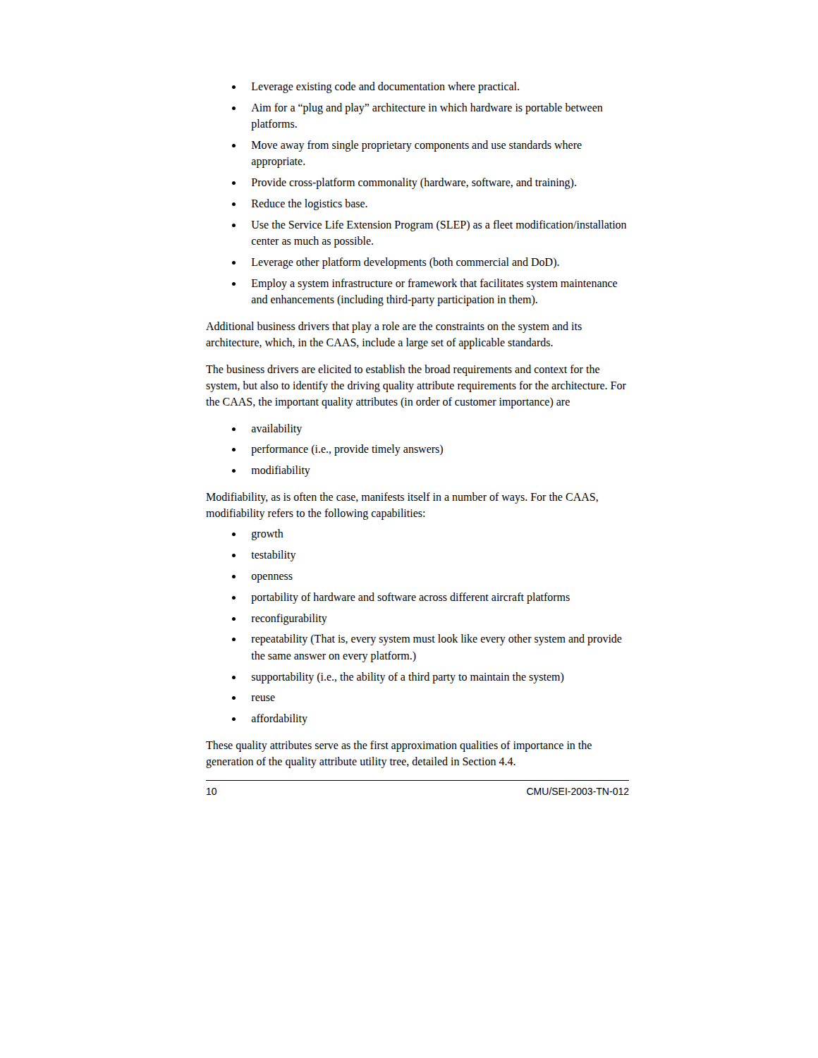Leverage existing code and documentation where practical.
Aim for a “plug and play” architecture in which hardware is portable between platforms.
Move away from single proprietary components and use standards where appropriate.
Provide cross-platform commonality (hardware, software, and training).
Reduce the logistics base.
Use the Service Life Extension Program (SLEP) as a fleet modification/installation center as much as possible.
Leverage other platform developments (both commercial and DoD).
Employ a system infrastructure or framework that facilitates system maintenance and enhancements (including third-party participation in them).
Additional business drivers that play a role are the constraints on the system and its architecture, which, in the CAAS, include a large set of applicable standards.
The business drivers are elicited to establish the broad requirements and context for the system, but also to identify the driving quality attribute requirements for the architecture. For the CAAS, the important quality attributes (in order of customer importance) are
availability
performance (i.e., provide timely answers)
modifiability
Modifiability, as is often the case, manifests itself in a number of ways. For the CAAS, modifiability refers to the following capabilities:
growth
testability
openness
portability of hardware and software across different aircraft platforms
reconfigurability
repeatability (That is, every system must look like every other system and provide the same answer on every platform.)
supportability (i.e., the ability of a third party to maintain the system)
reuse
affordability
These quality attributes serve as the first approximation qualities of importance in the generation of the quality attribute utility tree, detailed in Section 4.4.
10 CMU/SEI-2003-TN-012